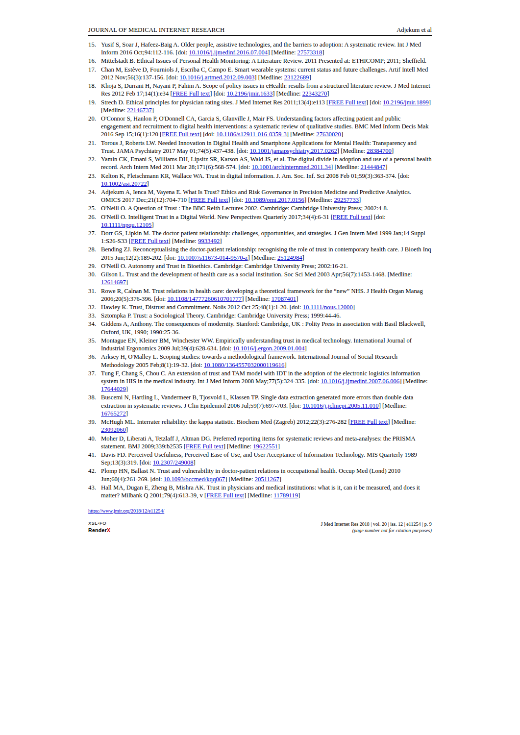JOURNAL OF MEDICAL INTERNET RESEARCH
Adjekum et al
15. Yusif S, Soar J, Hafeez-Baig A. Older people, assistive technologies, and the barriers to adoption: A systematic review. Int J Med Inform 2016 Oct;94:112-116. [doi: 10.1016/j.ijmedinf.2016.07.004] [Medline: 27573318]
16. Mittelstadt B. Ethical Issues of Personal Health Monitoring: A Literature Review. 2011 Presented at: ETHICOMP; 2011; Sheffield.
17. Chan M, Estève D, Fourniols J, Escriba C, Campo E. Smart wearable systems: current status and future challenges. Artif Intell Med 2012 Nov;56(3):137-156. [doi: 10.1016/j.artmed.2012.09.003] [Medline: 23122689]
18. Khoja S, Durrani H, Nayani P, Fahim A. Scope of policy issues in eHealth: results from a structured literature review. J Med Internet Res 2012 Feb 17;14(1):e34 [FREE Full text] [doi: 10.2196/jmir.1633] [Medline: 22343270]
19. Strech D. Ethical principles for physician rating sites. J Med Internet Res 2011;13(4):e113 [FREE Full text] [doi: 10.2196/jmir.1899] [Medline: 22146737]
20. O'Connor S, Hanlon P, O'Donnell CA, Garcia S, Glanville J, Mair FS. Understanding factors affecting patient and public engagement and recruitment to digital health interventions: a systematic review of qualitative studies. BMC Med Inform Decis Mak 2016 Sep 15;16(1):120 [FREE Full text] [doi: 10.1186/s12911-016-0359-3] [Medline: 27630020]
21. Torous J, Roberts LW. Needed Innovation in Digital Health and Smartphone Applications for Mental Health: Transparency and Trust. JAMA Psychiatry 2017 May 01;74(5):437-438. [doi: 10.1001/jamapsychiatry.2017.0262] [Medline: 28384700]
22. Yamin CK, Emani S, Williams DH, Lipsitz SR, Karson AS, Wald JS, et al. The digital divide in adoption and use of a personal health record. Arch Intern Med 2011 Mar 28;171(6):568-574. [doi: 10.1001/archinternmed.2011.34] [Medline: 21444847]
23. Kelton K, Fleischmann KR, Wallace WA. Trust in digital information. J. Am. Soc. Inf. Sci 2008 Feb 01;59(3):363-374. [doi: 10.1002/asi.20722]
24. Adjekum A, Ienca M, Vayena E. What Is Trust? Ethics and Risk Governance in Precision Medicine and Predictive Analytics. OMICS 2017 Dec;21(12):704-710 [FREE Full text] [doi: 10.1089/omi.2017.0156] [Medline: 29257733]
25. O'Neill O. A Question of Trust : The BBC Reith Lectures 2002. Cambridge: Cambridge University Press; 2002:4-8.
26. O'Neill O. Intelligent Trust in a Digital World. New Perspectives Quarterly 2017;34(4):6-31 [FREE Full text] [doi: 10.1111/npqu.12105]
27. Dorr GS, Lipkin M. The doctor-patient relationship: challenges, opportunities, and strategies. J Gen Intern Med 1999 Jan;14 Suppl 1:S26-S33 [FREE Full text] [Medline: 9933492]
28. Bending ZJ. Reconceptualising the doctor-patient relationship: recognising the role of trust in contemporary health care. J Bioeth Inq 2015 Jun;12(2):189-202. [doi: 10.1007/s11673-014-9570-z] [Medline: 25124984]
29. O'Neill O. Autonomy and Trust in Bioethics. Cambridge: Cambridge University Press; 2002:16-21.
30. Gilson L. Trust and the development of health care as a social institution. Soc Sci Med 2003 Apr;56(7):1453-1468. [Medline: 12614697]
31. Rowe R, Calnan M. Trust relations in health care: developing a theoretical framework for the “new” NHS. J Health Organ Manag 2006;20(5):376-396. [doi: 10.1108/14777260610701777] [Medline: 17087401]
32. Hawley K. Trust, Distrust and Commitment. Noûs 2012 Oct 25;48(1):1-20. [doi: 10.1111/nous.12000]
33. Sztompka P. Trust: a Sociological Theory. Cambridge: Cambridge University Press; 1999:44-46.
34. Giddens A, Anthony. The consequences of modernity. Stanford: Cambridge, UK : Polity Press in association with Basil Blackwell, Oxford, UK, 1990; 1990:25-36.
35. Montague EN, Kleiner BM, Winchester WW. Empirically understanding trust in medical technology. International Journal of Industrial Ergonomics 2009 Jul;39(4):628-634. [doi: 10.1016/j.ergon.2009.01.004]
36. Arksey H, O'Malley L. Scoping studies: towards a methodological framework. International Journal of Social Research Methodology 2005 Feb;8(1):19-32. [doi: 10.1080/1364557032000119616]
37. Tung F, Chang S, Chou C. An extension of trust and TAM model with IDT in the adoption of the electronic logistics information system in HIS in the medical industry. Int J Med Inform 2008 May;77(5):324-335. [doi: 10.1016/j.ijmedinf.2007.06.006] [Medline: 17644029]
38. Buscemi N, Hartling L, Vandermeer B, Tjosvold L, Klassen TP. Single data extraction generated more errors than double data extraction in systematic reviews. J Clin Epidemiol 2006 Jul;59(7):697-703. [doi: 10.1016/j.jclinepi.2005.11.010] [Medline: 16765272]
39. McHugh ML. Interrater reliability: the kappa statistic. Biochem Med (Zagreb) 2012;22(3):276-282 [FREE Full text] [Medline: 23092060]
40. Moher D, Liberati A, Tetzlaff J, Altman DG. Preferred reporting items for systematic reviews and meta-analyses: the PRISMA statement. BMJ 2009;339:b2535 [FREE Full text] [Medline: 19622551]
41. Davis FD. Perceived Usefulness, Perceived Ease of Use, and User Acceptance of Information Technology. MIS Quarterly 1989 Sep;13(3):319. [doi: 10.2307/249008]
42. Plomp HN, Ballast N. Trust and vulnerability in doctor-patient relations in occupational health. Occup Med (Lond) 2010 Jun;60(4):261-269. [doi: 10.1093/occmed/kqq067] [Medline: 20511267]
43. Hall MA, Dugan E, Zheng B, Mishra AK. Trust in physicians and medical institutions: what is it, can it be measured, and does it matter? Milbank Q 2001;79(4):613-39, v [FREE Full text] [Medline: 11789119]
https://www.jmir.org/2018/12/e11254/
XSL•FO
RenderX
J Med Internet Res 2018 | vol. 20 | iss. 12 | e11254 | p. 9
(page number not for citation purposes)